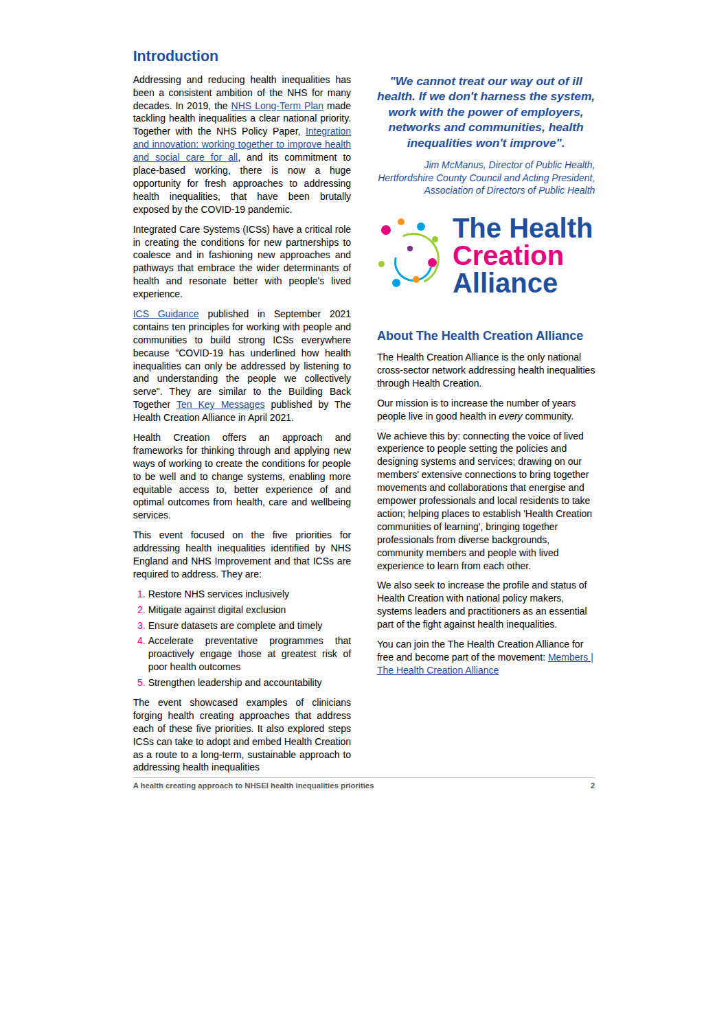Introduction
Addressing and reducing health inequalities has been a consistent ambition of the NHS for many decades. In 2019, the NHS Long-Term Plan made tackling health inequalities a clear national priority. Together with the NHS Policy Paper, Integration and innovation: working together to improve health and social care for all, and its commitment to place-based working, there is now a huge opportunity for fresh approaches to addressing health inequalities, that have been brutally exposed by the COVID-19 pandemic.
Integrated Care Systems (ICSs) have a critical role in creating the conditions for new partnerships to coalesce and in fashioning new approaches and pathways that embrace the wider determinants of health and resonate better with people's lived experience.
ICS Guidance published in September 2021 contains ten principles for working with people and communities to build strong ICSs everywhere because "COVID-19 has underlined how health inequalities can only be addressed by listening to and understanding the people we collectively serve". They are similar to the Building Back Together Ten Key Messages published by The Health Creation Alliance in April 2021.
Health Creation offers an approach and frameworks for thinking through and applying new ways of working to create the conditions for people to be well and to change systems, enabling more equitable access to, better experience of and optimal outcomes from health, care and wellbeing services.
This event focused on the five priorities for addressing health inequalities identified by NHS England and NHS Improvement and that ICSs are required to address. They are:
Restore NHS services inclusively
Mitigate against digital exclusion
Ensure datasets are complete and timely
Accelerate preventative programmes that proactively engage those at greatest risk of poor health outcomes
Strengthen leadership and accountability
The event showcased examples of clinicians forging health creating approaches that address each of these five priorities. It also explored steps ICSs can take to adopt and embed Health Creation as a route to a long-term, sustainable approach to addressing health inequalities
"We cannot treat our way out of ill health. If we don't harness the system, work with the power of employers, networks and communities, health inequalities won't improve".
Jim McManus, Director of Public Health, Hertfordshire County Council and Acting President, Association of Directors of Public Health
The Health
Creation
Alliance
About The Health Creation Alliance
The Health Creation Alliance is the only national cross-sector network addressing health inequalities through Health Creation.
Our mission is to increase the number of years people live in good health in every community.
We achieve this by: connecting the voice of lived experience to people setting the policies and designing systems and services; drawing on our members' extensive connections to bring together movements and collaborations that energise and empower professionals and local residents to take action; helping places to establish 'Health Creation communities of learning', bringing together professionals from diverse backgrounds, community members and people with lived experience to learn from each other.
We also seek to increase the profile and status of Health Creation with national policy makers, systems leaders and practitioners as an essential part of the fight against health inequalities.
You can join the The Health Creation Alliance for free and become part of the movement: Members | The Health Creation Alliance
A health creating approach to NHSEI health inequalities priorities 2